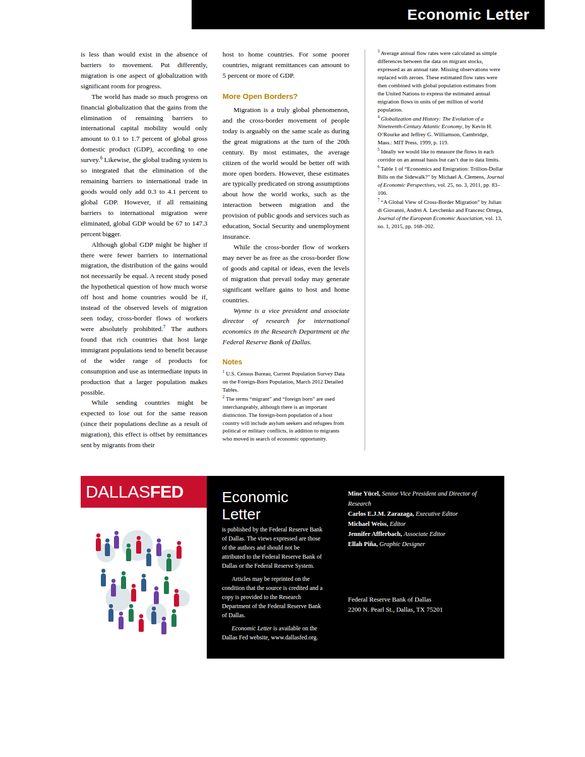Economic Letter
is less than would exist in the absence of barriers to movement. Put differently, migration is one aspect of globalization with significant room for progress.
The world has made so much progress on financial globalization that the gains from the elimination of remaining barriers to international capital mobility would only amount to 0.1 to 1.7 percent of global gross domestic product (GDP), according to one survey.6 Likewise, the global trading system is so integrated that the elimination of the remaining barriers to international trade in goods would only add 0.3 to 4.1 percent to global GDP. However, if all remaining barriers to international migration were eliminated, global GDP would be 67 to 147.3 percent bigger.
Although global GDP might be higher if there were fewer barriers to international migration, the distribution of the gains would not necessarily be equal. A recent study posed the hypothetical question of how much worse off host and home countries would be if, instead of the observed levels of migration seen today, cross-border flows of workers were absolutely prohibited.7 The authors found that rich countries that host large immigrant populations tend to benefit because of the wider range of products for consumption and use as intermediate inputs in production that a larger population makes possible.
While sending countries might be expected to lose out for the same reason (since their populations decline as a result of migration), this effect is offset by remittances sent by migrants from their
host to home countries. For some poorer countries, migrant remittances can amount to 5 percent or more of GDP.
More Open Borders?
Migration is a truly global phenomenon, and the cross-border movement of people today is arguably on the same scale as during the great migrations at the turn of the 20th century. By most estimates, the average citizen of the world would be better off with more open borders. However, these estimates are typically predicated on strong assumptions about how the world works, such as the interaction between migration and the provision of public goods and services such as education, Social Security and unemployment insurance.
While the cross-border flow of workers may never be as free as the cross-border flow of goods and capital or ideas, even the levels of migration that prevail today may generate significant welfare gains to host and home countries.
Wynne is a vice president and associate director of research for international economics in the Research Department at the Federal Reserve Bank of Dallas.
Notes
1 U.S. Census Bureau, Current Population Survey Data on the Foreign-Born Population, March 2012 Detailed Tables.
2 The terms “migrant” and “foreign born” are used interchangeably, although there is an important distinction. The foreign-born population of a host country will include asylum seekers and refugees from political or military conflicts, in addition to migrants who moved in search of economic opportunity.
3 Average annual flow rates were calculated as simple differences between the data on migrant stocks, expressed as an annual rate. Missing observations were replaced with zeroes. These estimated flow rates were then combined with global population estimates from the United Nations to express the estimated annual migration flows in units of per million of world population.
4 Globalization and History: The Evolution of a Nineteenth-Century Atlantic Economy, by Kevin H. O’Rourke and Jeffrey G. Williamson, Cambridge, Mass.: MIT Press, 1999, p. 119.
5 Ideally we would like to measure the flows in each corridor on an annual basis but can’t due to data limits.
6 Table 1 of “Economics and Emigration: Trillion-Dollar Bills on the Sidewalk?” by Michael A. Clemens, Journal of Economic Perspectives, vol. 25, no. 3, 2011, pp. 83–106.
7 “A Global View of Cross-Border Migration” by Julian di Giovanni, Andrei A. Levchenko and Francesc Ortega, Journal of the European Economic Association, vol. 13, no. 1, 2015, pp. 168–202.
DALLAS FED
Economic Letter
is published by the Federal Reserve Bank of Dallas. The views expressed are those of the authors and should not be attributed to the Federal Reserve Bank of Dallas or the Federal Reserve System.
Articles may be reprinted on the condition that the source is credited and a copy is provided to the Research Department of the Federal Reserve Bank of Dallas.
Economic Letter is available on the Dallas Fed website, www.dallasfed.org.
Mine Yücel, Senior Vice President and Director of Research
Carlos E.J.M. Zarazaga, Executive Editor
Michael Weiss, Editor
Jennifer Afflerbach, Associate Editor
Ellah Piña, Graphic Designer
Federal Reserve Bank of Dallas
2200 N. Pearl St., Dallas, TX 75201